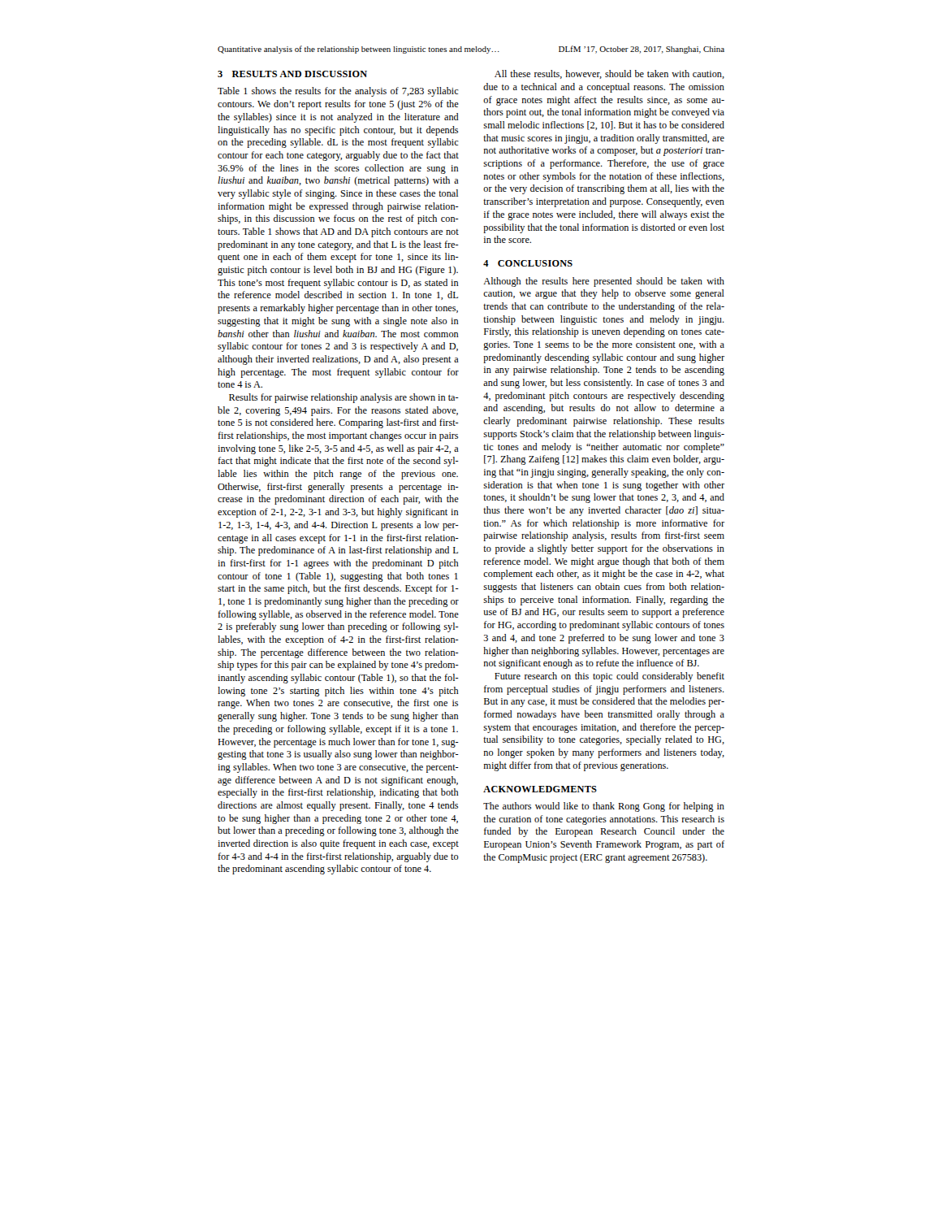Quantitative analysis of the relationship between linguistic tones and melody…
DLfM ’17, October 28, 2017, Shanghai, China
3 RESULTS AND DISCUSSION
Table 1 shows the results for the analysis of 7,283 syllabic contours. We don’t report results for tone 5 (just 2% of the the syllables) since it is not analyzed in the literature and linguistically has no specific pitch contour, but it depends on the preceding syllable. dL is the most frequent syllabic contour for each tone category, arguably due to the fact that 36.9% of the lines in the scores collection are sung in liushui and kuaiban, two banshi (metrical patterns) with a very syllabic style of singing. Since in these cases the tonal information might be expressed through pairwise relationships, in this discussion we focus on the rest of pitch contours. Table 1 shows that AD and DA pitch contours are not predominant in any tone category, and that L is the least frequent one in each of them except for tone 1, since its linguistic pitch contour is level both in BJ and HG (Figure 1). This tone’s most frequent syllabic contour is D, as stated in the reference model described in section 1. In tone 1, dL presents a remarkably higher percentage than in other tones, suggesting that it might be sung with a single note also in banshi other than liushui and kuaiban. The most common syllabic contour for tones 2 and 3 is respectively A and D, although their inverted realizations, D and A, also present a high percentage. The most frequent syllabic contour for tone 4 is A.
Results for pairwise relationship analysis are shown in table 2, covering 5,494 pairs. For the reasons stated above, tone 5 is not considered here. Comparing last-first and first-first relationships, the most important changes occur in pairs involving tone 5, like 2-5, 3-5 and 4-5, as well as pair 4-2, a fact that might indicate that the first note of the second syllable lies within the pitch range of the previous one. Otherwise, first-first generally presents a percentage increase in the predominant direction of each pair, with the exception of 2-1, 2-2, 3-1 and 3-3, but highly significant in 1-2, 1-3, 1-4, 4-3, and 4-4. Direction L presents a low percentage in all cases except for 1-1 in the first-first relationship. The predominance of A in last-first relationship and L in first-first for 1-1 agrees with the predominant D pitch contour of tone 1 (Table 1), suggesting that both tones 1 start in the same pitch, but the first descends. Except for 1-1, tone 1 is predominantly sung higher than the preceding or following syllable, as observed in the reference model. Tone 2 is preferably sung lower than preceding or following syllables, with the exception of 4-2 in the first-first relationship. The percentage difference between the two relationship types for this pair can be explained by tone 4’s predominantly ascending syllabic contour (Table 1), so that the following tone 2’s starting pitch lies within tone 4’s pitch range. When two tones 2 are consecutive, the first one is generally sung higher. Tone 3 tends to be sung higher than the preceding or following syllable, except if it is a tone 1. However, the percentage is much lower than for tone 1, suggesting that tone 3 is usually also sung lower than neighboring syllables. When two tone 3 are consecutive, the percentage difference between A and D is not significant enough, especially in the first-first relationship, indicating that both directions are almost equally present. Finally, tone 4 tends to be sung higher than a preceding tone 2 or other tone 4, but lower than a preceding or following tone 3, although the inverted direction is also quite frequent in each case, except for 4-3 and 4-4 in the first-first relationship, arguably due to the predominant ascending syllabic contour of tone 4.
All these results, however, should be taken with caution, due to a technical and a conceptual reasons. The omission of grace notes might affect the results since, as some authors point out, the tonal information might be conveyed via small melodic inflections [2, 10]. But it has to be considered that music scores in jingju, a tradition orally transmitted, are not authoritative works of a composer, but a posteriori transcriptions of a performance. Therefore, the use of grace notes or other symbols for the notation of these inflections, or the very decision of transcribing them at all, lies with the transcriber’s interpretation and purpose. Consequently, even if the grace notes were included, there will always exist the possibility that the tonal information is distorted or even lost in the score.
4 CONCLUSIONS
Although the results here presented should be taken with caution, we argue that they help to observe some general trends that can contribute to the understanding of the relationship between linguistic tones and melody in jingju. Firstly, this relationship is uneven depending on tones categories. Tone 1 seems to be the more consistent one, with a predominantly descending syllabic contour and sung higher in any pairwise relationship. Tone 2 tends to be ascending and sung lower, but less consistently. In case of tones 3 and 4, predominant pitch contours are respectively descending and ascending, but results do not allow to determine a clearly predominant pairwise relationship. These results supports Stock’s claim that the relationship between linguistic tones and melody is “neither automatic nor complete” [7]. Zhang Zaifeng [12] makes this claim even bolder, arguing that “in jingju singing, generally speaking, the only consideration is that when tone 1 is sung together with other tones, it shouldn’t be sung lower that tones 2, 3, and 4, and thus there won’t be any inverted character [dao zi] situation.” As for which relationship is more informative for pairwise relationship analysis, results from first-first seem to provide a slightly better support for the observations in reference model. We might argue though that both of them complement each other, as it might be the case in 4-2, what suggests that listeners can obtain cues from both relationships to perceive tonal information. Finally, regarding the use of BJ and HG, our results seem to support a preference for HG, according to predominant syllabic contours of tones 3 and 4, and tone 2 preferred to be sung lower and tone 3 higher than neighboring syllables. However, percentages are not significant enough as to refute the influence of BJ.
Future research on this topic could considerably benefit from perceptual studies of jingju performers and listeners. But in any case, it must be considered that the melodies performed nowadays have been transmitted orally through a system that encourages imitation, and therefore the perceptual sensibility to tone categories, specially related to HG, no longer spoken by many performers and listeners today, might differ from that of previous generations.
ACKNOWLEDGMENTS
The authors would like to thank Rong Gong for helping in the curation of tone categories annotations. This research is funded by the European Research Council under the European Union’s Seventh Framework Program, as part of the CompMusic project (ERC grant agreement 267583).